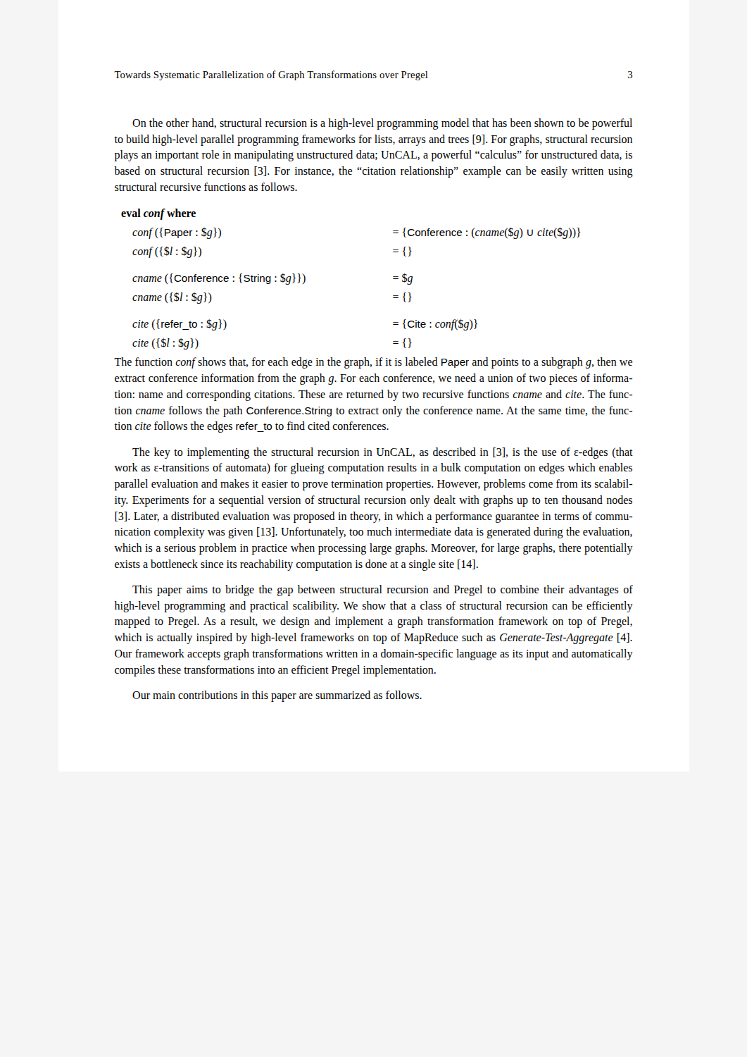Towards Systematic Parallelization of Graph Transformations over Pregel 3
On the other hand, structural recursion is a high-level programming model that has been shown to be powerful to build high-level parallel programming frameworks for lists, arrays and trees [9]. For graphs, structural recursion plays an important role in manipulating unstructured data; UnCAL, a powerful “calculus” for unstructured data, is based on structural recursion [3]. For instance, the “citation relationship” example can be easily written using structural recursive functions as follows.
eval conf where
| conf ({ Paper : $ g }) | = { Conference : ( cname ($ g ) ∪ cite ($ g ))} |
| conf ({$ l : $ g }) | = {} |
| cname ({ Conference : { String : $ g }}) | = $ g |
| cname ({$ l : $ g }) | = {} |
| cite ({ refer_to : $ g }) | = { Cite : conf ($ g )} |
| cite ({$ l : $ g }) | = {} |
The function conf shows that, for each edge in the graph, if it is labeled Paper and points to a subgraph g, then we extract conference information from the graph g. For each conference, we need a union of two pieces of information: name and corresponding citations. These are returned by two recursive functions cname and cite. The function cname follows the path Conference.String to extract only the conference name. At the same time, the function cite follows the edges refer_to to find cited conferences.
The key to implementing the structural recursion in UnCAL, as described in [3], is the use of ε-edges (that work as ε-transitions of automata) for glueing computation results in a bulk computation on edges which enables parallel evaluation and makes it easier to prove termination properties. However, problems come from its scalability. Experiments for a sequential version of structural recursion only dealt with graphs up to ten thousand nodes [3]. Later, a distributed evaluation was proposed in theory, in which a performance guarantee in terms of communication complexity was given [13]. Unfortunately, too much intermediate data is generated during the evaluation, which is a serious problem in practice when processing large graphs. Moreover, for large graphs, there potentially exists a bottleneck since its reachability computation is done at a single site [14].
This paper aims to bridge the gap between structural recursion and Pregel to combine their advantages of high-level programming and practical scalibility. We show that a class of structural recursion can be efficiently mapped to Pregel. As a result, we design and implement a graph transformation framework on top of Pregel, which is actually inspired by high-level frameworks on top of MapReduce such as Generate-Test-Aggregate [4]. Our framework accepts graph transformations written in a domain-specific language as its input and automatically compiles these transformations into an efficient Pregel implementation.
Our main contributions in this paper are summarized as follows.